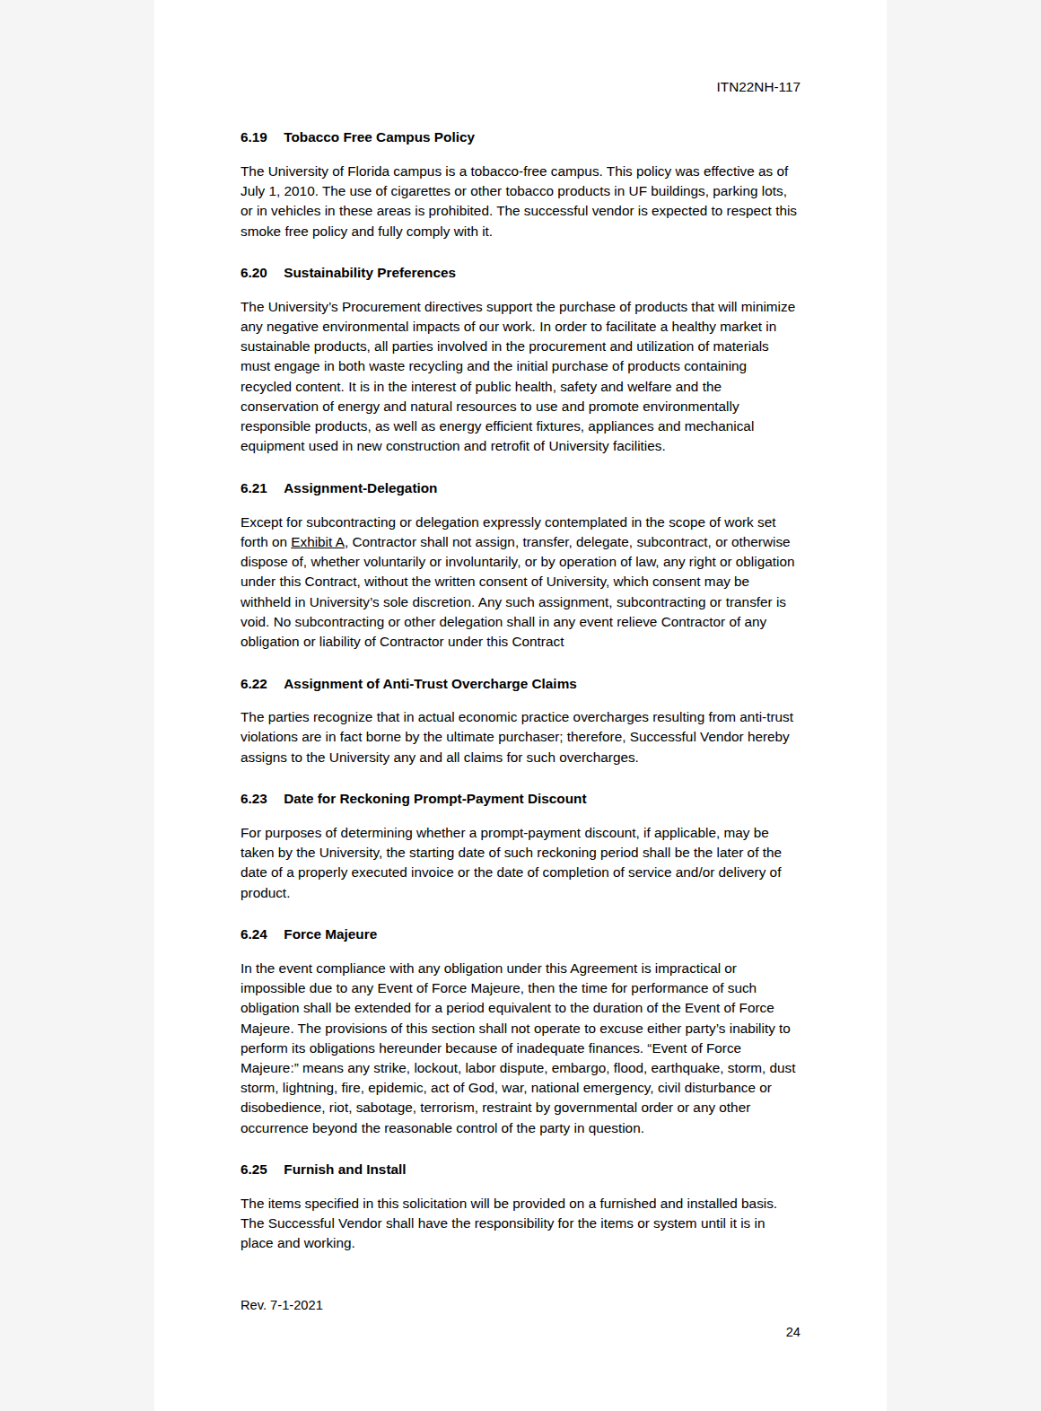ITN22NH-117
6.19 Tobacco Free Campus Policy
The University of Florida campus is a tobacco-free campus. This policy was effective as of July 1, 2010. The use of cigarettes or other tobacco products in UF buildings, parking lots, or in vehicles in these areas is prohibited. The successful vendor is expected to respect this smoke free policy and fully comply with it.
6.20 Sustainability Preferences
The University’s Procurement directives support the purchase of products that will minimize any negative environmental impacts of our work. In order to facilitate a healthy market in sustainable products, all parties involved in the procurement and utilization of materials must engage in both waste recycling and the initial purchase of products containing recycled content. It is in the interest of public health, safety and welfare and the conservation of energy and natural resources to use and promote environmentally responsible products, as well as energy efficient fixtures, appliances and mechanical equipment used in new construction and retrofit of University facilities.
6.21 Assignment-Delegation
Except for subcontracting or delegation expressly contemplated in the scope of work set forth on Exhibit A, Contractor shall not assign, transfer, delegate, subcontract, or otherwise dispose of, whether voluntarily or involuntarily, or by operation of law, any right or obligation under this Contract, without the written consent of University, which consent may be withheld in University’s sole discretion. Any such assignment, subcontracting or transfer is void. No subcontracting or other delegation shall in any event relieve Contractor of any obligation or liability of Contractor under this Contract
6.22 Assignment of Anti-Trust Overcharge Claims
The parties recognize that in actual economic practice overcharges resulting from anti-trust violations are in fact borne by the ultimate purchaser; therefore, Successful Vendor hereby assigns to the University any and all claims for such overcharges.
6.23 Date for Reckoning Prompt-Payment Discount
For purposes of determining whether a prompt-payment discount, if applicable, may be taken by the University, the starting date of such reckoning period shall be the later of the date of a properly executed invoice or the date of completion of service and/or delivery of product.
6.24 Force Majeure
In the event compliance with any obligation under this Agreement is impractical or impossible due to any Event of Force Majeure, then the time for performance of such obligation shall be extended for a period equivalent to the duration of the Event of Force Majeure. The provisions of this section shall not operate to excuse either party’s inability to perform its obligations hereunder because of inadequate finances. “Event of Force Majeure:” means any strike, lockout, labor dispute, embargo, flood, earthquake, storm, dust storm, lightning, fire, epidemic, act of God, war, national emergency, civil disturbance or disobedience, riot, sabotage, terrorism, restraint by governmental order or any other occurrence beyond the reasonable control of the party in question.
6.25 Furnish and Install
The items specified in this solicitation will be provided on a furnished and installed basis. The Successful Vendor shall have the responsibility for the items or system until it is in place and working.
Rev. 7-1-2021
24